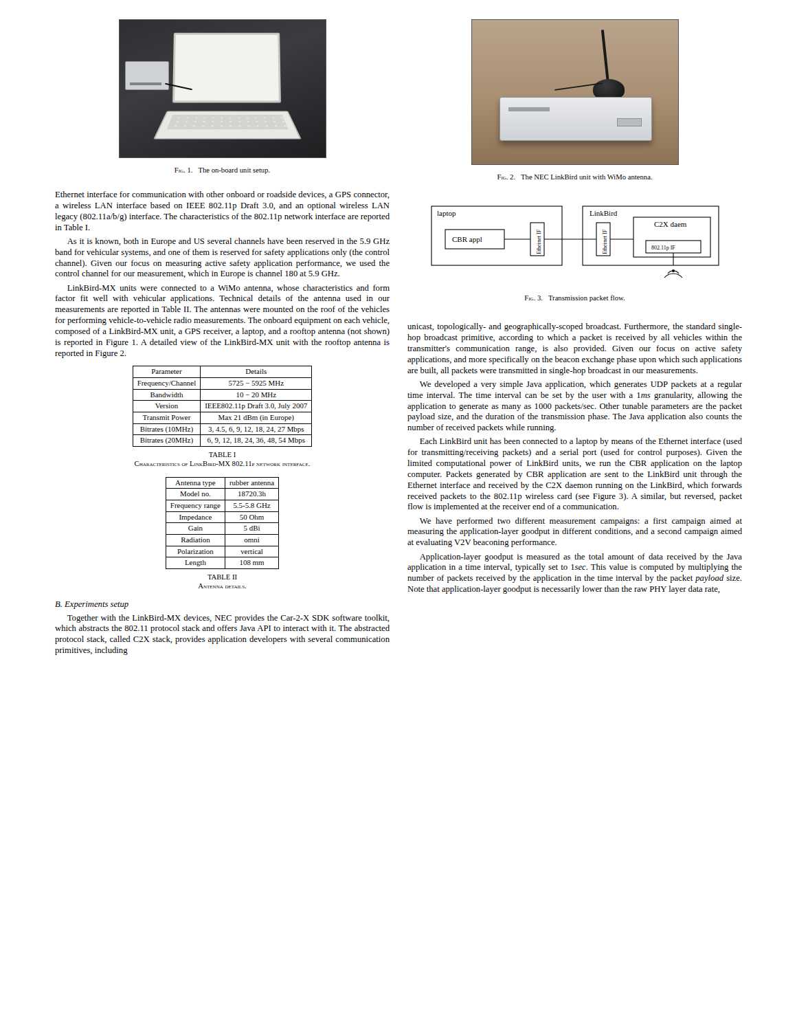Fig. 1. The on-board unit setup.
Ethernet interface for communication with other onboard or roadside devices, a GPS connector, a wireless LAN interface based on IEEE 802.11p Draft 3.0, and an optional wireless LAN legacy (802.11a/b/g) interface. The characteristics of the 802.11p network interface are reported in Table I.
As it is known, both in Europe and US several channels have been reserved in the 5.9 GHz band for vehicular systems, and one of them is reserved for safety applications only (the control channel). Given our focus on measuring active safety application performance, we used the control channel for our measurement, which in Europe is channel 180 at 5.9 GHz.
LinkBird-MX units were connected to a WiMo antenna, whose characteristics and form factor fit well with vehicular applications. Technical details of the antenna used in our measurements are reported in Table II. The antennas were mounted on the roof of the vehicles for performing vehicle-to-vehicle radio measurements. The onboard equipment on each vehicle, composed of a LinkBird-MX unit, a GPS receiver, a laptop, and a rooftop antenna (not shown) is reported in Figure 1. A detailed view of the LinkBird-MX unit with the rooftop antenna is reported in Figure 2.
| Parameter | Details |
| Frequency/Channel | 5725 − 5925 MHz |
| Bandwidth | 10 − 20 MHz |
| Version | IEEE802.11p Draft 3.0, July 2007 |
| Transmit Power | Max 21 dBm (in Europe) |
| Bitrates (10MHz) | 3, 4.5, 6, 9, 12, 18, 24, 27 Mbps |
| Bitrates (20MHz) | 6, 9, 12, 18, 24, 36, 48, 54 Mbps |
TABLE I Characteristics of LinkBird-MX 802.11p network interface.
| Antenna type | rubber antenna |
| Model no. | 18720.3h |
| Frequency range | 5.5-5.8 GHz |
| Impedance | 50 Ohm |
| Gain | 5 dBi |
| Radiation | omni |
| Polarization | vertical |
| Length | 108 mm |
TABLE II Antenna details.
B. Experiments setup
Together with the LinkBird-MX devices, NEC provides the Car-2-X SDK software toolkit, which abstracts the 802.11 protocol stack and offers Java API to interact with it. The abstracted protocol stack, called C2X stack, provides application developers with several communication primitives, including
Fig. 2. The NEC LinkBird unit with WiMo antenna.
laptop LinkBird CBR appl C2X daem 802.11p IF Ethernet IF Ethernet IF
Fig. 3. Transmission packet flow.
unicast, topologically- and geographically-scoped broadcast. Furthermore, the standard single-hop broadcast primitive, according to which a packet is received by all vehicles within the transmitter's communication range, is also provided. Given our focus on active safety applications, and more specifically on the beacon exchange phase upon which such applications are built, all packets were transmitted in single-hop broadcast in our measurements.
We developed a very simple Java application, which generates UDP packets at a regular time interval. The time interval can be set by the user with a 1ms granularity, allowing the application to generate as many as 1000 packets/sec. Other tunable parameters are the packet payload size, and the duration of the transmission phase. The Java application also counts the number of received packets while running.
Each LinkBird unit has been connected to a laptop by means of the Ethernet interface (used for transmitting/receiving packets) and a serial port (used for control purposes). Given the limited computational power of LinkBird units, we run the CBR application on the laptop computer. Packets generated by CBR application are sent to the LinkBird unit through the Ethernet interface and received by the C2X daemon running on the LinkBird, which forwards received packets to the 802.11p wireless card (see Figure 3). A similar, but reversed, packet flow is implemented at the receiver end of a communication.
We have performed two different measurement campaigns: a first campaign aimed at measuring the application-layer goodput in different conditions, and a second campaign aimed at evaluating V2V beaconing performance.
Application-layer goodput is measured as the total amount of data received by the Java application in a time interval, typically set to 1sec. This value is computed by multiplying the number of packets received by the application in the time interval by the packet payload size. Note that application-layer goodput is necessarily lower than the raw PHY layer data rate,